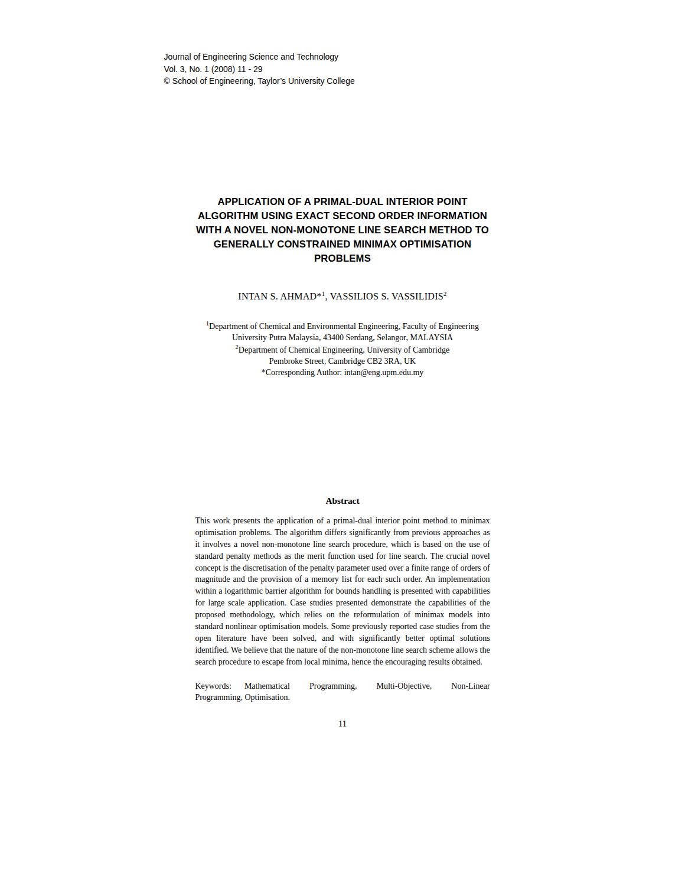Journal of Engineering Science and Technology
Vol. 3, No. 1 (2008) 11 - 29
© School of Engineering, Taylor’s University College
Application of a Primal-Dual Interior Point
Algorithm Using Exact Second Order Information
with a Novel Non-Monotone Line Search Method to
Generally Constrained Minimax Optimisation
Problems
INTAN S. AHMAD*1, VASSILIOS S. VASSILIDIS2
1Department of Chemical and Environmental Engineering, Faculty of Engineering
University Putra Malaysia, 43400 Serdang, Selangor, MALAYSIA
2Department of Chemical Engineering, University of Cambridge
Pembroke Street, Cambridge CB2 3RA, UK
*Corresponding Author: intan@eng.upm.edu.my
Abstract
This work presents the application of a primal-dual interior point method to minimax optimisation problems. The algorithm differs significantly from previous approaches as it involves a novel non-monotone line search procedure, which is based on the use of standard penalty methods as the merit function used for line search. The crucial novel concept is the discretisation of the penalty parameter used over a finite range of orders of magnitude and the provision of a memory list for each such order. An implementation within a logarithmic barrier algorithm for bounds handling is presented with capabilities for large scale application. Case studies presented demonstrate the capabilities of the proposed methodology, which relies on the reformulation of minimax models into standard nonlinear optimisation models. Some previously reported case studies from the open literature have been solved, and with significantly better optimal solutions identified. We believe that the nature of the non-monotone line search scheme allows the search procedure to escape from local minima, hence the encouraging results obtained.
Keywords: Mathematical Programming, Multi-Objective, Non-Linear Programming, Optimisation.
11